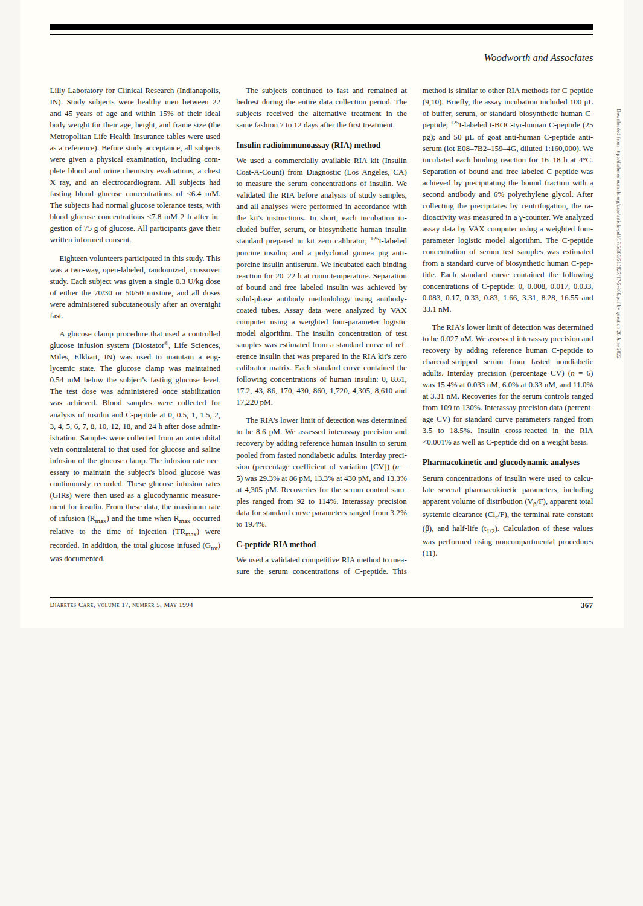Woodworth and Associates
Downloaded from http://diabetesjournals.org/care/article-pdf/17/5/366/515927/17-5-366.pdf by guest on 26 June 2022
Lilly Laboratory for Clinical Research (Indianapolis, IN). Study subjects were healthy men between 22 and 45 years of age and within 15% of their ideal body weight for their age, height, and frame size (the Metropolitan Life Health Insurance tables were used as a reference). Before study acceptance, all subjects were given a physical examination, including complete blood and urine chemistry evaluations, a chest X ray, and an electrocardiogram. All subjects had fasting blood glucose concentrations of <6.4 mM. The subjects had normal glucose tolerance tests, with blood glucose concentrations <7.8 mM 2 h after ingestion of 75 g of glucose. All participants gave their written informed consent.
Eighteen volunteers participated in this study. This was a two-way, open-labeled, randomized, crossover study. Each subject was given a single 0.3 U/kg dose of either the 70/30 or 50/50 mixture, and all doses were administered subcutaneously after an overnight fast.
A glucose clamp procedure that used a controlled glucose infusion system (Biostator®, Life Sciences, Miles, Elkhart, IN) was used to maintain a euglycemic state. The glucose clamp was maintained 0.54 mM below the subject's fasting glucose level. The test dose was administered once stabilization was achieved. Blood samples were collected for analysis of insulin and C-peptide at 0, 0.5, 1, 1.5, 2, 3, 4, 5, 6, 7, 8, 10, 12, 18, and 24 h after dose administration. Samples were collected from an antecubital vein contralateral to that used for glucose and saline infusion of the glucose clamp. The infusion rate necessary to maintain the subject's blood glucose was continuously recorded. These glucose infusion rates (GIRs) were then used as a glucodynamic measurement for insulin. From these data, the maximum rate of infusion (Rmax) and the time when Rmax occurred relative to the time of injection (TRmax) were recorded. In addition, the total glucose infused (Gtot) was documented.
The subjects continued to fast and remained at bedrest during the entire data collection period. The subjects received the alternative treatment in the same fashion 7 to 12 days after the first treatment.
Insulin radioimmunoassay (RIA) method
We used a commercially available RIA kit (Insulin Coat-A-Count) from Diagnostic (Los Angeles, CA) to measure the serum concentrations of insulin. We validated the RIA before analysis of study samples, and all analyses were performed in accordance with the kit's instructions. In short, each incubation included buffer, serum, or biosynthetic human insulin standard prepared in kit zero calibrator; 125I-labeled porcine insulin; and a polyclonal guinea pig anti-porcine insulin antiserum. We incubated each binding reaction for 20–22 h at room temperature. Separation of bound and free labeled insulin was achieved by solid-phase antibody methodology using antibody-coated tubes. Assay data were analyzed by VAX computer using a weighted four-parameter logistic model algorithm. The insulin concentration of test samples was estimated from a standard curve of reference insulin that was prepared in the RIA kit's zero calibrator matrix. Each standard curve contained the following concentrations of human insulin: 0, 8.61, 17.2, 43, 86, 170, 430, 860, 1,720, 4,305, 8,610 and 17,220 pM.
The RIA's lower limit of detection was determined to be 8.6 pM. We assessed interassay precision and recovery by adding reference human insulin to serum pooled from fasted nondiabetic adults. Interday precision (percentage coefficient of variation [CV]) (n = 5) was 29.3% at 86 pM, 13.3% at 430 pM, and 13.3% at 4,305 pM. Recoveries for the serum control samples ranged from 92 to 114%. Interassay precision data for standard curve parameters ranged from 3.2% to 19.4%.
C-peptide RIA method
We used a validated competitive RIA method to measure the serum concentrations of C-peptide. This method is similar to other RIA methods for C-peptide (9,10). Briefly, the assay incubation included 100 μL of buffer, serum, or standard biosynthetic human C-peptide; 125I-labeled t-BOC-tyr-human C-peptide (25 pg); and 50 μL of goat anti-human C-peptide antiserum (lot E08–7B2–159–4G, diluted 1:160,000). We incubated each binding reaction for 16–18 h at 4°C. Separation of bound and free labeled C-peptide was achieved by precipitating the bound fraction with a second antibody and 6% polyethylene glycol. After collecting the precipitates by centrifugation, the radioactivity was measured in a γ-counter. We analyzed assay data by VAX computer using a weighted four-parameter logistic model algorithm. The C-peptide concentration of serum test samples was estimated from a standard curve of biosynthetic human C-peptide. Each standard curve contained the following concentrations of C-peptide: 0, 0.008, 0.017, 0.033, 0.083, 0.17, 0.33, 0.83, 1.66, 3.31, 8.28, 16.55 and 33.1 nM.
The RIA's lower limit of detection was determined to be 0.027 nM. We assessed interassay precision and recovery by adding reference human C-peptide to charcoal-stripped serum from fasted nondiabetic adults. Interday precision (percentage CV) (n = 6) was 15.4% at 0.033 nM, 6.0% at 0.33 nM, and 11.0% at 3.31 nM. Recoveries for the serum controls ranged from 109 to 130%. Interassay precision data (percentage CV) for standard curve parameters ranged from 3.5 to 18.5%. Insulin cross-reacted in the RIA <0.001% as well as C-peptide did on a weight basis.
Pharmacokinetic and glucodynamic analyses
Serum concentrations of insulin were used to calculate several pharmacokinetic parameters, including apparent volume of distribution (Vβ/F), apparent total systemic clearance (Cls/F), the terminal rate constant (β), and half-life (t1/2). Calculation of these values was performed using noncompartmental procedures (11).
Diabetes Care, volume 17, number 5, May 1994
367